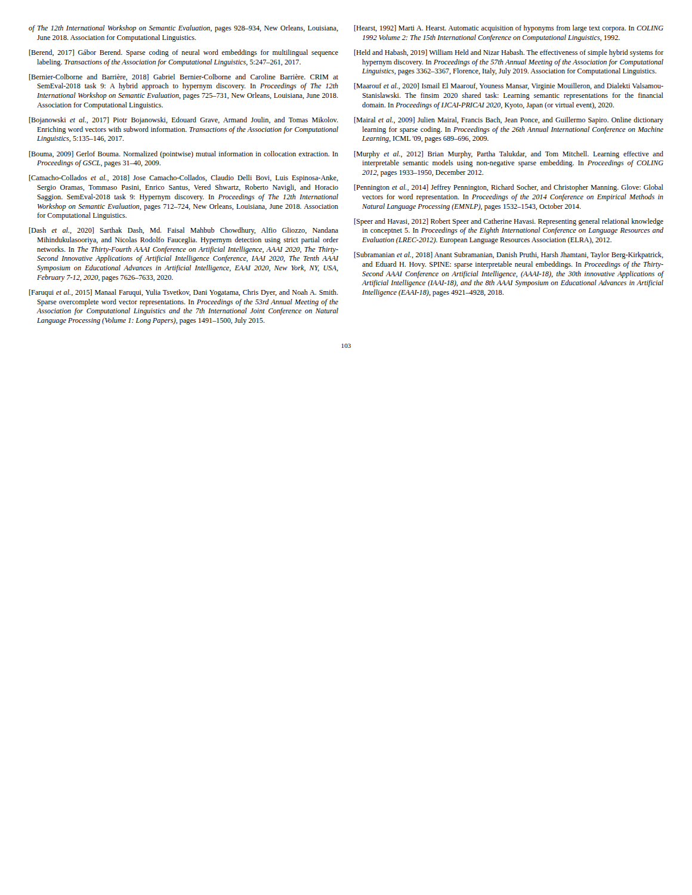of The 12th International Workshop on Semantic Evaluation, pages 928–934, New Orleans, Louisiana, June 2018. Association for Computational Linguistics.
[Berend, 2017] Gábor Berend. Sparse coding of neural word embeddings for multilingual sequence labeling. Transactions of the Association for Computational Linguistics, 5:247–261, 2017.
[Bernier-Colborne and Barrière, 2018] Gabriel Bernier-Colborne and Caroline Barrière. CRIM at SemEval-2018 task 9: A hybrid approach to hypernym discovery. In Proceedings of The 12th International Workshop on Semantic Evaluation, pages 725–731, New Orleans, Louisiana, June 2018. Association for Computational Linguistics.
[Bojanowski et al., 2017] Piotr Bojanowski, Edouard Grave, Armand Joulin, and Tomas Mikolov. Enriching word vectors with subword information. Transactions of the Association for Computational Linguistics, 5:135–146, 2017.
[Bouma, 2009] Gerlof Bouma. Normalized (pointwise) mutual information in collocation extraction. In Proceedings of GSCL, pages 31–40, 2009.
[Camacho-Collados et al., 2018] Jose Camacho-Collados, Claudio Delli Bovi, Luis Espinosa-Anke, Sergio Oramas, Tommaso Pasini, Enrico Santus, Vered Shwartz, Roberto Navigli, and Horacio Saggion. SemEval-2018 task 9: Hypernym discovery. In Proceedings of The 12th International Workshop on Semantic Evaluation, pages 712–724, New Orleans, Louisiana, June 2018. Association for Computational Linguistics.
[Dash et al., 2020] Sarthak Dash, Md. Faisal Mahbub Chowdhury, Alfio Gliozzo, Nandana Mihindukulasooriya, and Nicolas Rodolfo Fauceglia. Hypernym detection using strict partial order networks. In The Thirty-Fourth AAAI Conference on Artificial Intelligence, AAAI 2020, The Thirty-Second Innovative Applications of Artificial Intelligence Conference, IAAI 2020, The Tenth AAAI Symposium on Educational Advances in Artificial Intelligence, EAAI 2020, New York, NY, USA, February 7-12, 2020, pages 7626–7633, 2020.
[Faruqui et al., 2015] Manaal Faruqui, Yulia Tsvetkov, Dani Yogatama, Chris Dyer, and Noah A. Smith. Sparse overcomplete word vector representations. In Proceedings of the 53rd Annual Meeting of the Association for Computational Linguistics and the 7th International Joint Conference on Natural Language Processing (Volume 1: Long Papers), pages 1491–1500, July 2015.
[Hearst, 1992] Marti A. Hearst. Automatic acquisition of hyponyms from large text corpora. In COLING 1992 Volume 2: The 15th International Conference on Computational Linguistics, 1992.
[Held and Habash, 2019] William Held and Nizar Habash. The effectiveness of simple hybrid systems for hypernym discovery. In Proceedings of the 57th Annual Meeting of the Association for Computational Linguistics, pages 3362–3367, Florence, Italy, July 2019. Association for Computational Linguistics.
[Maarouf et al., 2020] Ismail El Maarouf, Youness Mansar, Virginie Mouilleron, and Dialekti Valsamou-Stanislawski. The finsim 2020 shared task: Learning semantic representations for the financial domain. In Proceedings of IJCAI-PRICAI 2020, Kyoto, Japan (or virtual event), 2020.
[Mairal et al., 2009] Julien Mairal, Francis Bach, Jean Ponce, and Guillermo Sapiro. Online dictionary learning for sparse coding. In Proceedings of the 26th Annual International Conference on Machine Learning, ICML '09, pages 689–696, 2009.
[Murphy et al., 2012] Brian Murphy, Partha Talukdar, and Tom Mitchell. Learning effective and interpretable semantic models using non-negative sparse embedding. In Proceedings of COLING 2012, pages 1933–1950, December 2012.
[Pennington et al., 2014] Jeffrey Pennington, Richard Socher, and Christopher Manning. Glove: Global vectors for word representation. In Proceedings of the 2014 Conference on Empirical Methods in Natural Language Processing (EMNLP), pages 1532–1543, October 2014.
[Speer and Havasi, 2012] Robert Speer and Catherine Havasi. Representing general relational knowledge in conceptnet 5. In Proceedings of the Eighth International Conference on Language Resources and Evaluation (LREC-2012). European Language Resources Association (ELRA), 2012.
[Subramanian et al., 2018] Anant Subramanian, Danish Pruthi, Harsh Jhamtani, Taylor Berg-Kirkpatrick, and Eduard H. Hovy. SPINE: sparse interpretable neural embeddings. In Proceedings of the Thirty-Second AAAI Conference on Artificial Intelligence, (AAAI-18), the 30th innovative Applications of Artificial Intelligence (IAAI-18), and the 8th AAAI Symposium on Educational Advances in Artificial Intelligence (EAAI-18), pages 4921–4928, 2018.
103